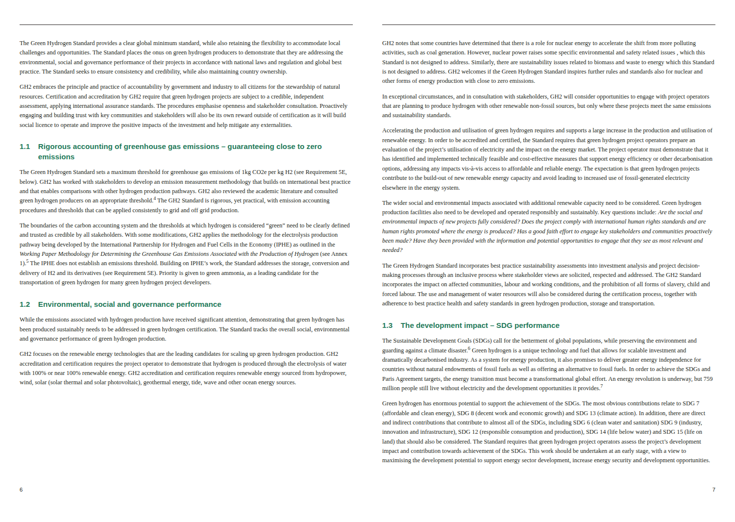The Green Hydrogen Standard provides a clear global minimum standard, while also retaining the flexibility to accommodate local challenges and opportunities. The Standard places the onus on green hydrogen producers to demonstrate that they are addressing the environmental, social and governance performance of their projects in accordance with national laws and regulation and global best practice. The Standard seeks to ensure consistency and credibility, while also maintaining country ownership.
GH2 embraces the principle and practice of accountability by government and industry to all citizens for the stewardship of natural resources. Certification and accreditation by GH2 require that green hydrogen projects are subject to a credible, independent assessment, applying international assurance standards. The procedures emphasise openness and stakeholder consultation. Proactively engaging and building trust with key communities and stakeholders will also be its own reward outside of certification as it will build social licence to operate and improve the positive impacts of the investment and help mitigate any externalities.
1.1 Rigorous accounting of greenhouse gas emissions – guaranteeing close to zero emissions
The Green Hydrogen Standard sets a maximum threshold for greenhouse gas emissions of 1kg CO2e per kg H2 (see Requirement 5E, below). GH2 has worked with stakeholders to develop an emission measurement methodology that builds on international best practice and that enables comparisons with other hydrogen production pathways. GH2 also reviewed the academic literature and consulted green hydrogen producers on an appropriate threshold.4 The GH2 Standard is rigorous, yet practical, with emission accounting procedures and thresholds that can be applied consistently to grid and off grid production.
The boundaries of the carbon accounting system and the thresholds at which hydrogen is considered “green” need to be clearly defined and trusted as credible by all stakeholders. With some modifications, GH2 applies the methodology for the electrolysis production pathway being developed by the International Partnership for Hydrogen and Fuel Cells in the Economy (IPHE) as outlined in the Working Paper Methodology for Determining the Greenhouse Gas Emissions Associated with the Production of Hydrogen (see Annex 1).5 The IPHE does not establish an emissions threshold. Building on IPHE’s work, the Standard addresses the storage, conversion and delivery of H2 and its derivatives (see Requirement 5E). Priority is given to green ammonia, as a leading candidate for the transportation of green hydrogen for many green hydrogen project developers.
1.2 Environmental, social and governance performance
While the emissions associated with hydrogen production have received significant attention, demonstrating that green hydrogen has been produced sustainably needs to be addressed in green hydrogen certification. The Standard tracks the overall social, environmental and governance performance of green hydrogen production.
GH2 focuses on the renewable energy technologies that are the leading candidates for scaling up green hydrogen production. GH2 accreditation and certification requires the project operator to demonstrate that hydrogen is produced through the electrolysis of water with 100% or near 100% renewable energy. GH2 accreditation and certification requires renewable energy sourced from hydropower, wind, solar (solar thermal and solar photovoltaic), geothermal energy, tide, wave and other ocean energy sources.
6
GH2 notes that some countries have determined that there is a role for nuclear energy to accelerate the shift from more polluting activities, such as coal generation. However, nuclear power raises some specific environmental and safety related issues , which this Standard is not designed to address. Similarly, there are sustainability issues related to biomass and waste to energy which this Standard is not designed to address. GH2 welcomes if the Green Hydrogen Standard inspires further rules and standards also for nuclear and other forms of energy production with close to zero emissions.
In exceptional circumstances, and in consultation with stakeholders, GH2 will consider opportunities to engage with project operators that are planning to produce hydrogen with other renewable non-fossil sources, but only where these projects meet the same emissions and sustainability standards.
Accelerating the production and utilisation of green hydrogen requires and supports a large increase in the production and utilisation of renewable energy. In order to be accredited and certified, the Standard requires that green hydrogen project operators prepare an evaluation of the project’s utilisation of electricity and the impact on the energy market. The project operator must demonstrate that it has identified and implemented technically feasible and cost-effective measures that support energy efficiency or other decarbonisation options, addressing any impacts vis-à-vis access to affordable and reliable energy. The expectation is that green hydrogen projects contribute to the build-out of new renewable energy capacity and avoid leading to increased use of fossil-generated electricity elsewhere in the energy system.
The wider social and environmental impacts associated with additional renewable capacity need to be considered. Green hydrogen production facilities also need to be developed and operated responsibly and sustainably. Key questions include: Are the social and environmental impacts of new projects fully considered? Does the project comply with international human rights standards and are human rights promoted where the energy is produced? Has a good faith effort to engage key stakeholders and communities proactively been made? Have they been provided with the information and potential opportunities to engage that they see as most relevant and needed?
The Green Hydrogen Standard incorporates best practice sustainability assessments into investment analysis and project decision-making processes through an inclusive process where stakeholder views are solicited, respected and addressed. The GH2 Standard incorporates the impact on affected communities, labour and working conditions, and the prohibition of all forms of slavery, child and forced labour. The use and management of water resources will also be considered during the certification process, together with adherence to best practice health and safety standards in green hydrogen production, storage and transportation.
1.3 The development impact – SDG performance
The Sustainable Development Goals (SDGs) call for the betterment of global populations, while preserving the environment and guarding against a climate disaster.6 Green hydrogen is a unique technology and fuel that allows for scalable investment and dramatically decarbonised industry. As a system for energy production, it also promises to deliver greater energy independence for countries without natural endowments of fossil fuels as well as offering an alternative to fossil fuels. In order to achieve the SDGs and Paris Agreement targets, the energy transition must become a transformational global effort. An energy revolution is underway, but 759 million people still live without electricity and the development opportunities it provides.7
Green hydrogen has enormous potential to support the achievement of the SDGs. The most obvious contributions relate to SDG 7 (affordable and clean energy), SDG 8 (decent work and economic growth) and SDG 13 (climate action). In addition, there are direct and indirect contributions that contribute to almost all of the SDGs, including SDG 6 (clean water and sanitation) SDG 9 (industry, innovation and infrastructure), SDG 12 (responsible consumption and production), SDG 14 (life below water) and SDG 15 (life on land) that should also be considered. The Standard requires that green hydrogen project operators assess the project’s development impact and contribution towards achievement of the SDGs. This work should be undertaken at an early stage, with a view to maximising the development potential to support energy sector development, increase energy security and development opportunities.
7